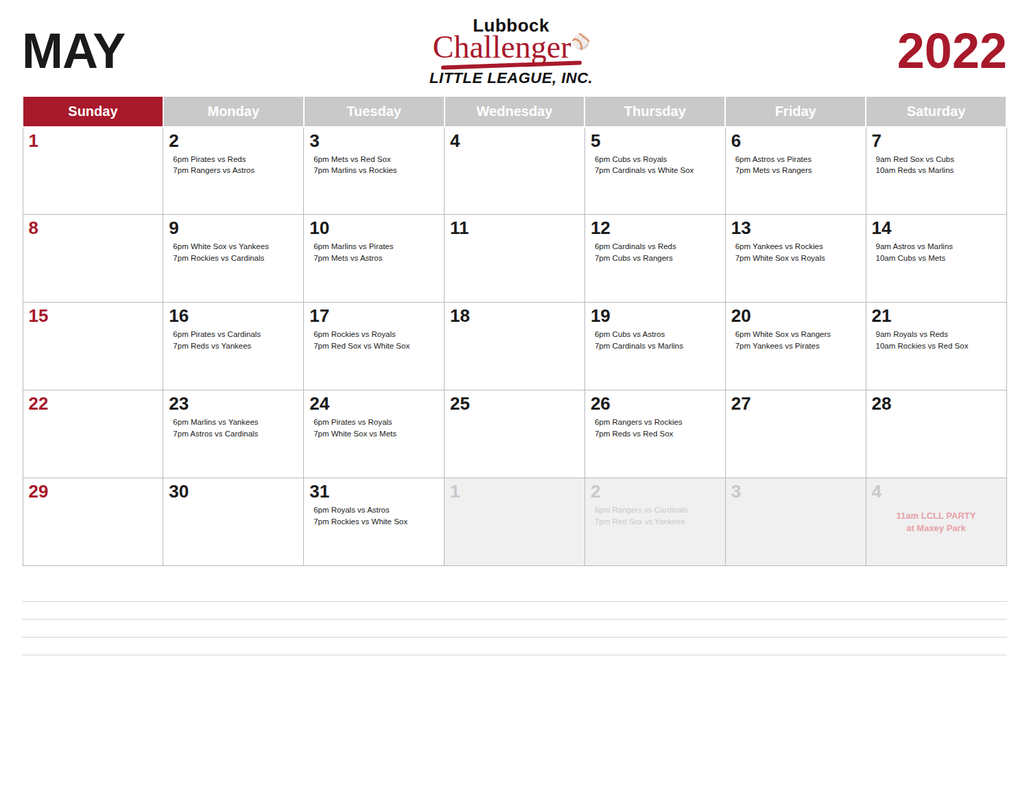MAY
Lubbock
Challenger⚾
LITTLE LEAGUE, INC.
2022
| Sunday | Monday | Tuesday | Wednesday | Thursday | Friday | Saturday |
| --- | --- | --- | --- | --- | --- | --- |
| 1 | 2 6pm Pirates vs Reds 7pm Rangers vs Astros | 3 6pm Mets vs Red Sox 7pm Marlins vs Rockies | 4 | 5 6pm Cubs vs Royals 7pm Cardinals vs White Sox | 6 6pm Astros vs Pirates 7pm Mets vs Rangers | 7 9am Red Sox vs Cubs 10am Reds vs Marlins |
| 8 | 9 6pm White Sox vs Yankees 7pm Rockies vs Cardinals | 10 6pm Marlins vs Pirates 7pm Mets vs Astros | 11 | 12 6pm Cardinals vs Reds 7pm Cubs vs Rangers | 13 6pm Yankees vs Rockies 7pm White Sox vs Royals | 14 9am Astros vs Marlins 10am Cubs vs Mets |
| 15 | 16 6pm Pirates vs Cardinals 7pm Reds vs Yankees | 17 6pm Rockies vs Royals 7pm Red Sox vs White Sox | 18 | 19 6pm Cubs vs Astros 7pm Cardinals vs Marlins | 20 6pm White Sox vs Rangers 7pm Yankees vs Pirates | 21 9am Royals vs Reds 10am Rockies vs Red Sox |
| 22 | 23 6pm Marlins vs Yankees 7pm Astros vs Cardinals | 24 6pm Pirates vs Royals 7pm White Sox vs Mets | 25 | 26 6pm Rangers vs Rockies 7pm Reds vs Red Sox | 27 | 28 |
| 29 | 30 | 31 6pm Royals vs Astros 7pm Rockies vs White Sox | 1 | 2 6pm Rangers vs Cardinals 7pm Red Sox vs Yankees | 3 | 4 11am LCLL PARTY at Maxey Park |